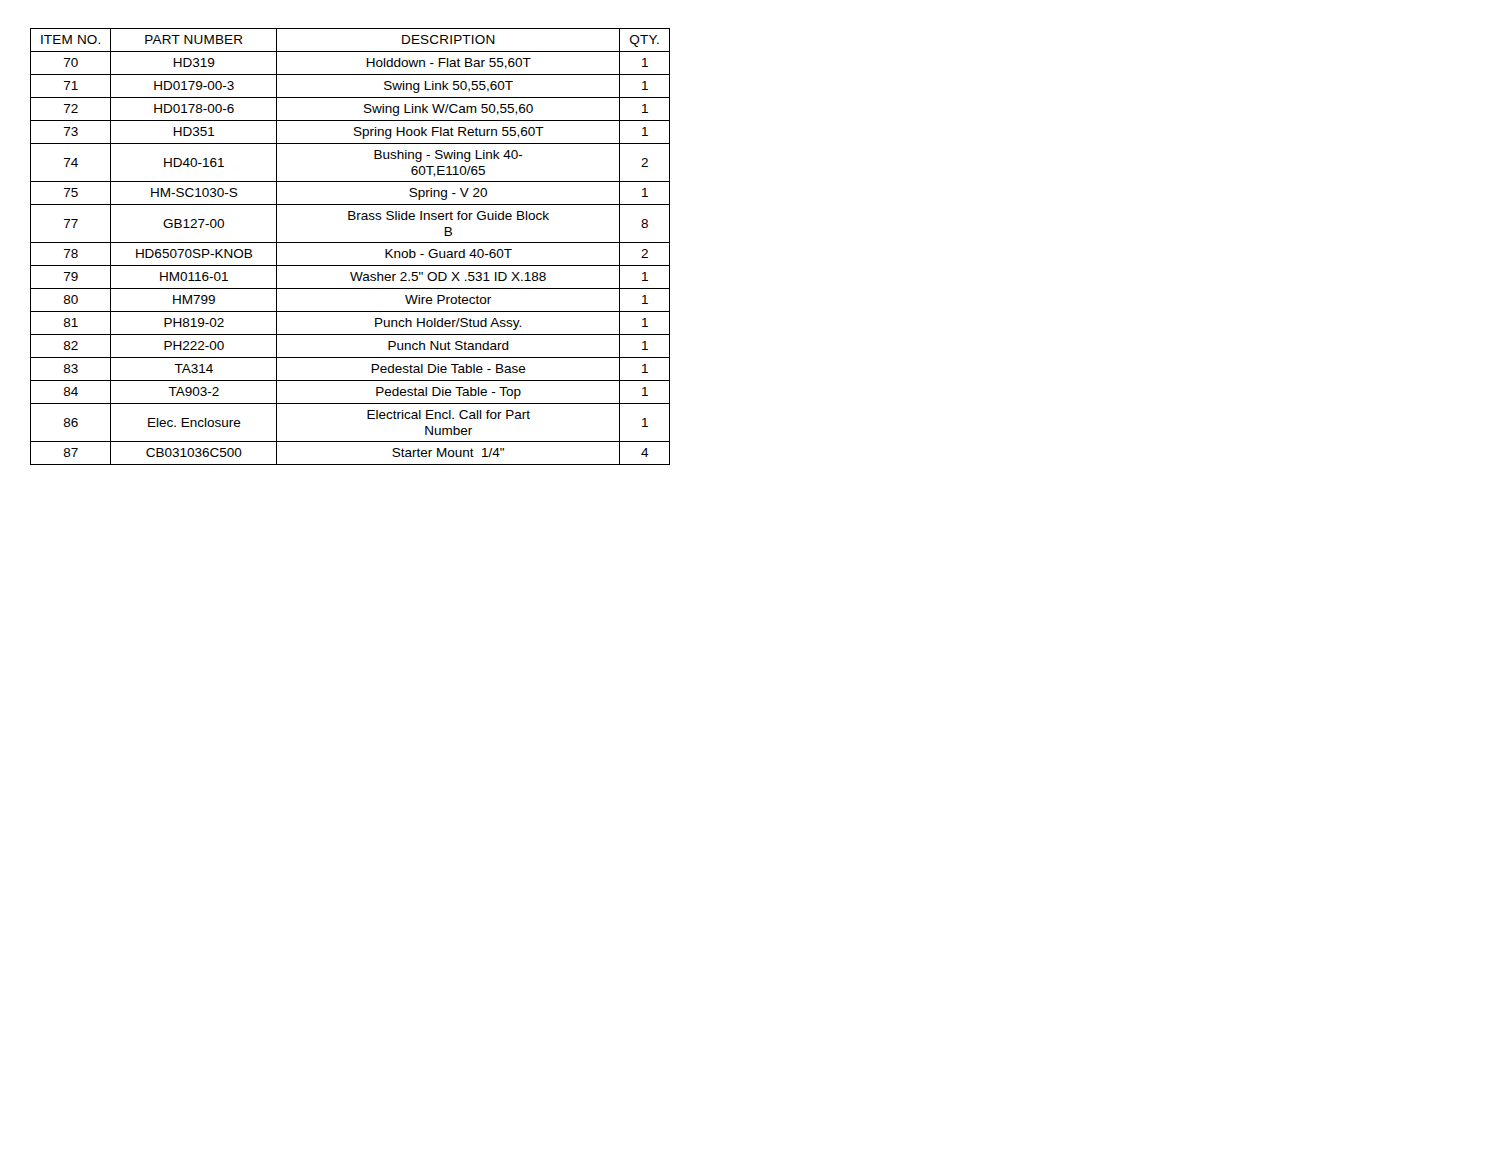| ITEM NO. | PART NUMBER | DESCRIPTION | QTY. |
| --- | --- | --- | --- |
| 70 | HD319 | Holddown - Flat Bar 55,60T | 1 |
| 71 | HD0179-00-3 | Swing Link 50,55,60T | 1 |
| 72 | HD0178-00-6 | Swing Link W/Cam 50,55,60 | 1 |
| 73 | HD351 | Spring Hook Flat Return 55,60T | 1 |
| 74 | HD40-161 | Bushing - Swing Link 40- 60T,E110/65 | 2 |
| 75 | HM-SC1030-S | Spring - V 20 | 1 |
| 77 | GB127-00 | Brass Slide Insert for Guide Block B | 8 |
| 78 | HD65070SP-KNOB | Knob - Guard 40-60T | 2 |
| 79 | HM0116-01 | Washer 2.5" OD X .531 ID X.188 | 1 |
| 80 | HM799 | Wire Protector | 1 |
| 81 | PH819-02 | Punch Holder/Stud Assy. | 1 |
| 82 | PH222-00 | Punch Nut Standard | 1 |
| 83 | TA314 | Pedestal Die Table - Base | 1 |
| 84 | TA903-2 | Pedestal Die Table - Top | 1 |
| 86 | Elec. Enclosure | Electrical Encl. Call for Part Number | 1 |
| 87 | CB031036C500 | Starter Mount 1/4" | 4 |